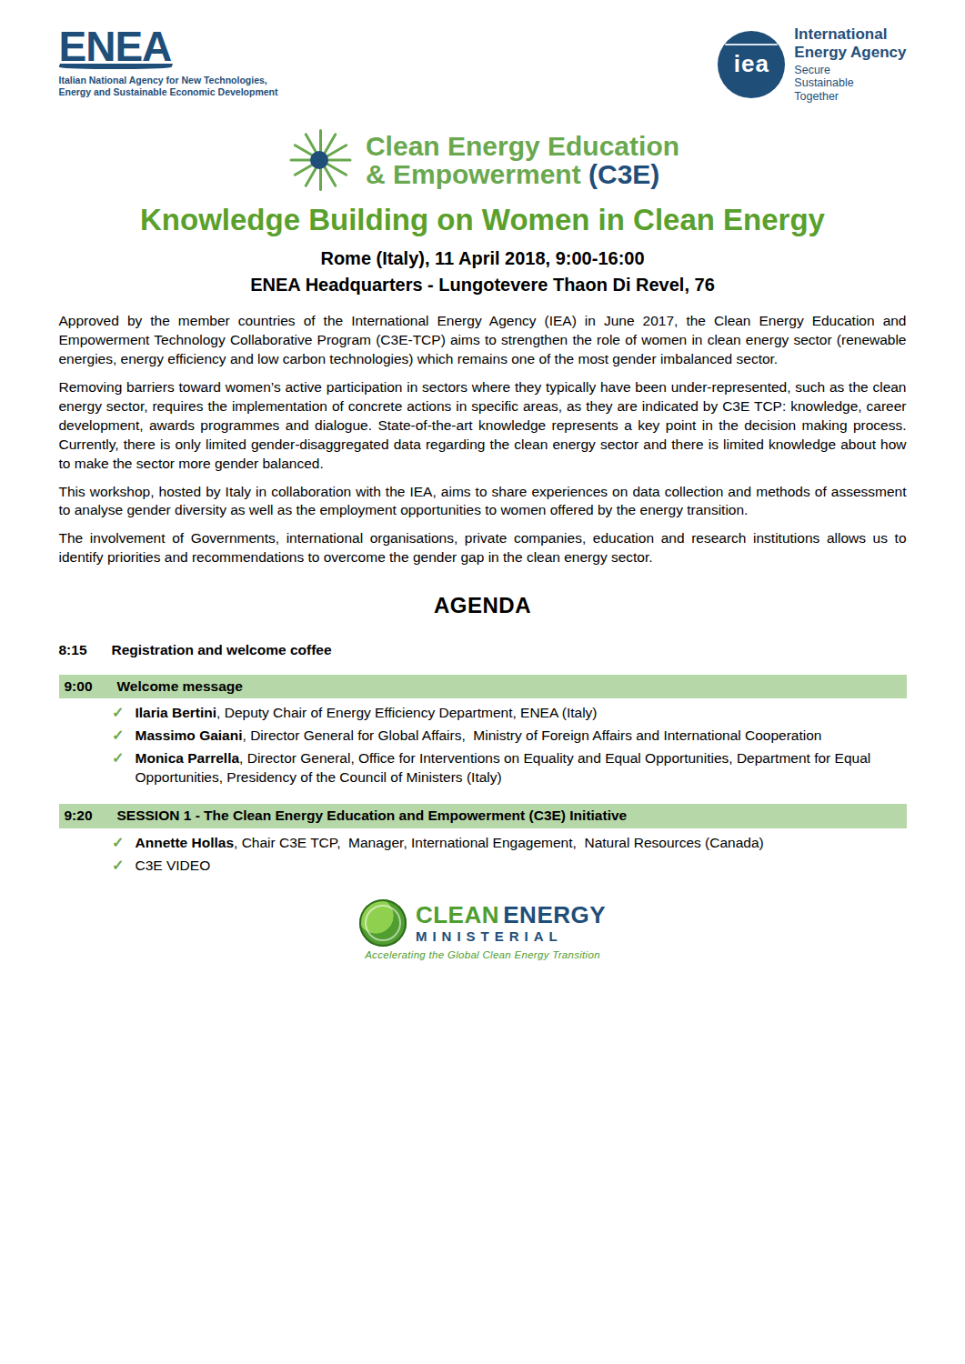ENEA
Italian National Agency for New Technologies,
Energy and Sustainable Economic Development
iea
International
Energy Agency
Secure
Sustainable
Together
Clean Energy Education
& Empowerment (C3E)
Knowledge Building on Women in Clean Energy
Rome (Italy), 11 April 2018, 9:00-16:00
ENEA Headquarters - Lungotevere Thaon Di Revel, 76
Approved by the member countries of the International Energy Agency (IEA) in June 2017, the Clean Energy Education and Empowerment Technology Collaborative Program (C3E-TCP) aims to strengthen the role of women in clean energy sector (renewable energies, energy efficiency and low carbon technologies) which remains one of the most gender imbalanced sector.
Removing barriers toward women’s active participation in sectors where they typically have been under-represented, such as the clean energy sector, requires the implementation of concrete actions in specific areas, as they are indicated by C3E TCP: knowledge, career development, awards programmes and dialogue. State-of-the-art knowledge represents a key point in the decision making process. Currently, there is only limited gender-disaggregated data regarding the clean energy sector and there is limited knowledge about how to make the sector more gender balanced.
This workshop, hosted by Italy in collaboration with the IEA, aims to share experiences on data collection and methods of assessment to analyse gender diversity as well as the employment opportunities to women offered by the energy transition.
The involvement of Governments, international organisations, private companies, education and research institutions allows us to identify priorities and recommendations to overcome the gender gap in the clean energy sector.
AGENDA
8:15 Registration and welcome coffee
9:00 Welcome message
Ilaria Bertini, Deputy Chair of Energy Efficiency Department, ENEA (Italy)
Massimo Gaiani, Director General for Global Affairs, Ministry of Foreign Affairs and International Cooperation
Monica Parrella, Director General, Office for Interventions on Equality and Equal Opportunities, Department for Equal Opportunities, Presidency of the Council of Ministers (Italy)
9:20 SESSION 1 - The Clean Energy Education and Empowerment (C3E) Initiative
Annette Hollas, Chair C3E TCP, Manager, International Engagement, Natural Resources (Canada)
C3E VIDEO
CLEAN ENERGY
MINISTERIAL
Accelerating the Global Clean Energy Transition